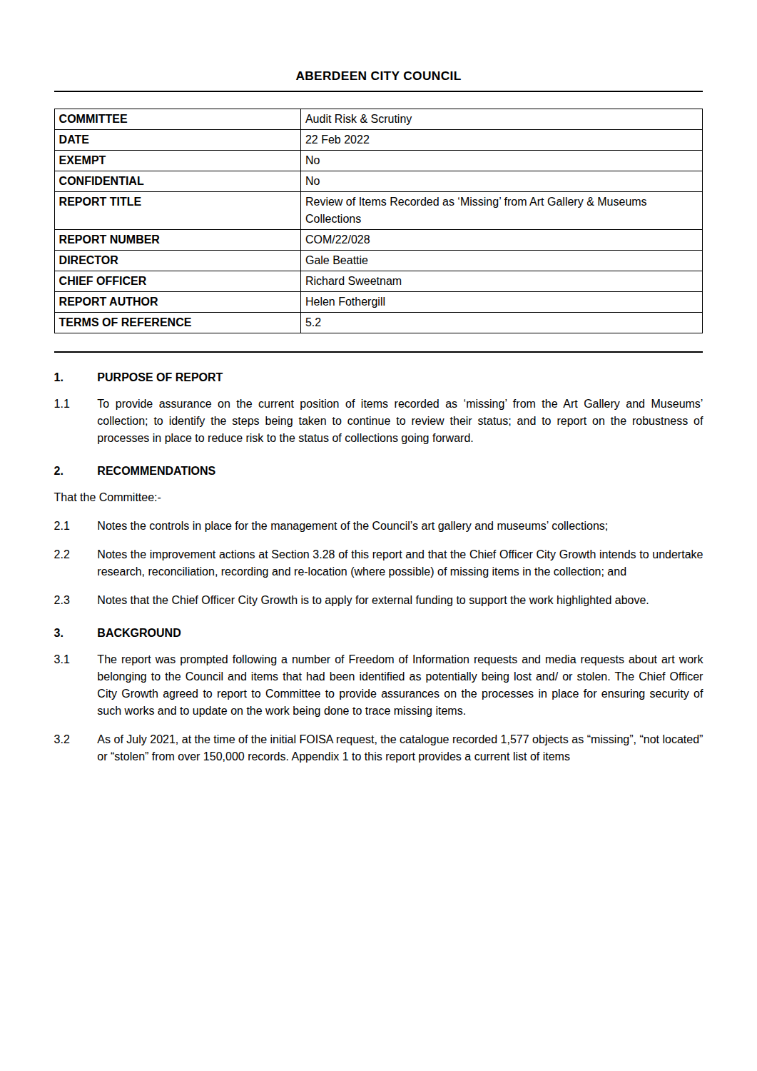ABERDEEN CITY COUNCIL
| Committee | Audit Risk & Scrutiny |
| Date | 22 Feb 2022 |
| Exempt | No |
| Confidential | No |
| Report Title | Review of Items Recorded as ‘Missing’ from Art Gallery & Museums Collections |
| Report Number | COM/22/028 |
| Director | Gale Beattie |
| Chief Officer | Richard Sweetnam |
| Report Author | Helen Fothergill |
| Terms of Reference | 5.2 |
1. PURPOSE OF REPORT
1.1 To provide assurance on the current position of items recorded as ‘missing’ from the Art Gallery and Museums’ collection; to identify the steps being taken to continue to review their status; and to report on the robustness of processes in place to reduce risk to the status of collections going forward.
2. RECOMMENDATIONS
That the Committee:-
2.1 Notes the controls in place for the management of the Council’s art gallery and museums’ collections;
2.2 Notes the improvement actions at Section 3.28 of this report and that the Chief Officer City Growth intends to undertake research, reconciliation, recording and re-location (where possible) of missing items in the collection; and
2.3 Notes that the Chief Officer City Growth is to apply for external funding to support the work highlighted above.
3. BACKGROUND
3.1 The report was prompted following a number of Freedom of Information requests and media requests about art work belonging to the Council and items that had been identified as potentially being lost and/ or stolen. The Chief Officer City Growth agreed to report to Committee to provide assurances on the processes in place for ensuring security of such works and to update on the work being done to trace missing items.
3.2 As of July 2021, at the time of the initial FOISA request, the catalogue recorded 1,577 objects as “missing”, “not located” or “stolen” from over 150,000 records. Appendix 1 to this report provides a current list of items